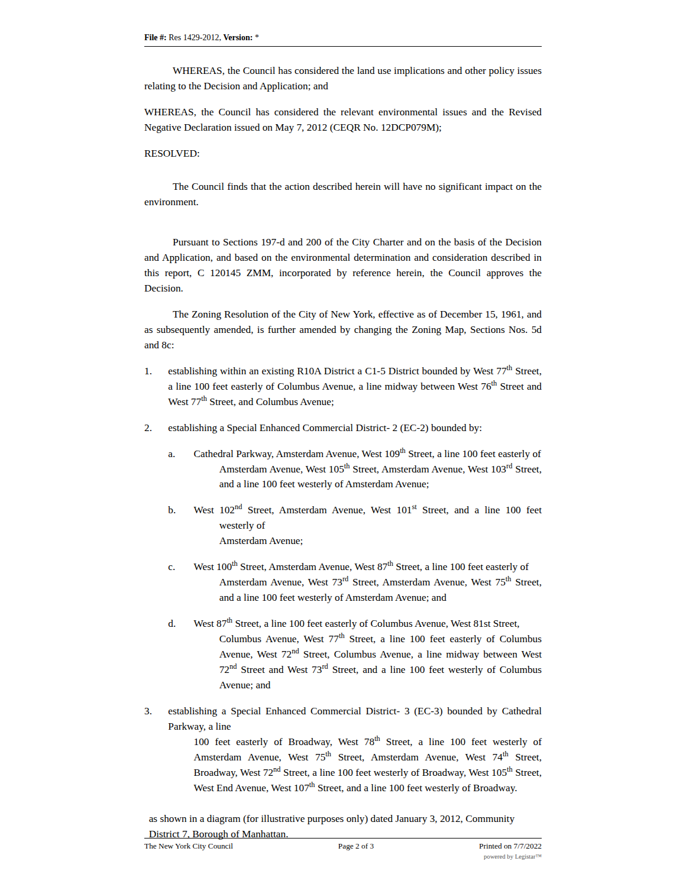File #: Res 1429-2012, Version: *
WHEREAS, the Council has considered the land use implications and other policy issues relating to the Decision and Application; and
WHEREAS, the Council has considered the relevant environmental issues and the Revised Negative Declaration issued on May 7, 2012 (CEQR No. 12DCP079M);
RESOLVED:
The Council finds that the action described herein will have no significant impact on the environment.
Pursuant to Sections 197-d and 200 of the City Charter and on the basis of the Decision and Application, and based on the environmental determination and consideration described in this report, C 120145 ZMM, incorporated by reference herein, the Council approves the Decision.
The Zoning Resolution of the City of New York, effective as of December 15, 1961, and as subsequently amended, is further amended by changing the Zoning Map, Sections Nos. 5d and 8c:
establishing within an existing R10A District a C1-5 District bounded by West 77th Street, a line 100 feet easterly of Columbus Avenue, a line midway between West 76th Street and West 77th Street, and Columbus Avenue;
establishing a Special Enhanced Commercial District- 2 (EC-2) bounded by:
Cathedral Parkway, Amsterdam Avenue, West 109th Street, a line 100 feet easterly of Amsterdam Avenue, West 105th Street, Amsterdam Avenue, West 103rd Street, and a line 100 feet westerly of Amsterdam Avenue;
West 102nd Street, Amsterdam Avenue, West 101st Street, and a line 100 feet westerly of Amsterdam Avenue;
West 100th Street, Amsterdam Avenue, West 87th Street, a line 100 feet easterly of Amsterdam Avenue, West 73rd Street, Amsterdam Avenue, West 75th Street, and a line 100 feet westerly of Amsterdam Avenue; and
West 87th Street, a line 100 feet easterly of Columbus Avenue, West 81st Street, Columbus Avenue, West 77th Street, a line 100 feet easterly of Columbus Avenue, West 72nd Street, Columbus Avenue, a line midway between West 72nd Street and West 73rd Street, and a line 100 feet westerly of Columbus Avenue; and
establishing a Special Enhanced Commercial District- 3 (EC-3) bounded by Cathedral Parkway, a line 100 feet easterly of Broadway, West 78th Street, a line 100 feet westerly of Amsterdam Avenue, West 75th Street, Amsterdam Avenue, West 74th Street, Broadway, West 72nd Street, a line 100 feet westerly of Broadway, West 105th Street, West End Avenue, West 107th Street, and a line 100 feet westerly of Broadway.
as shown in a diagram (for illustrative purposes only) dated January 3, 2012, Community District 7, Borough of Manhattan.
The New York City Council
Page 2 of 3
Printed on 7/7/2022 powered by Legistar™